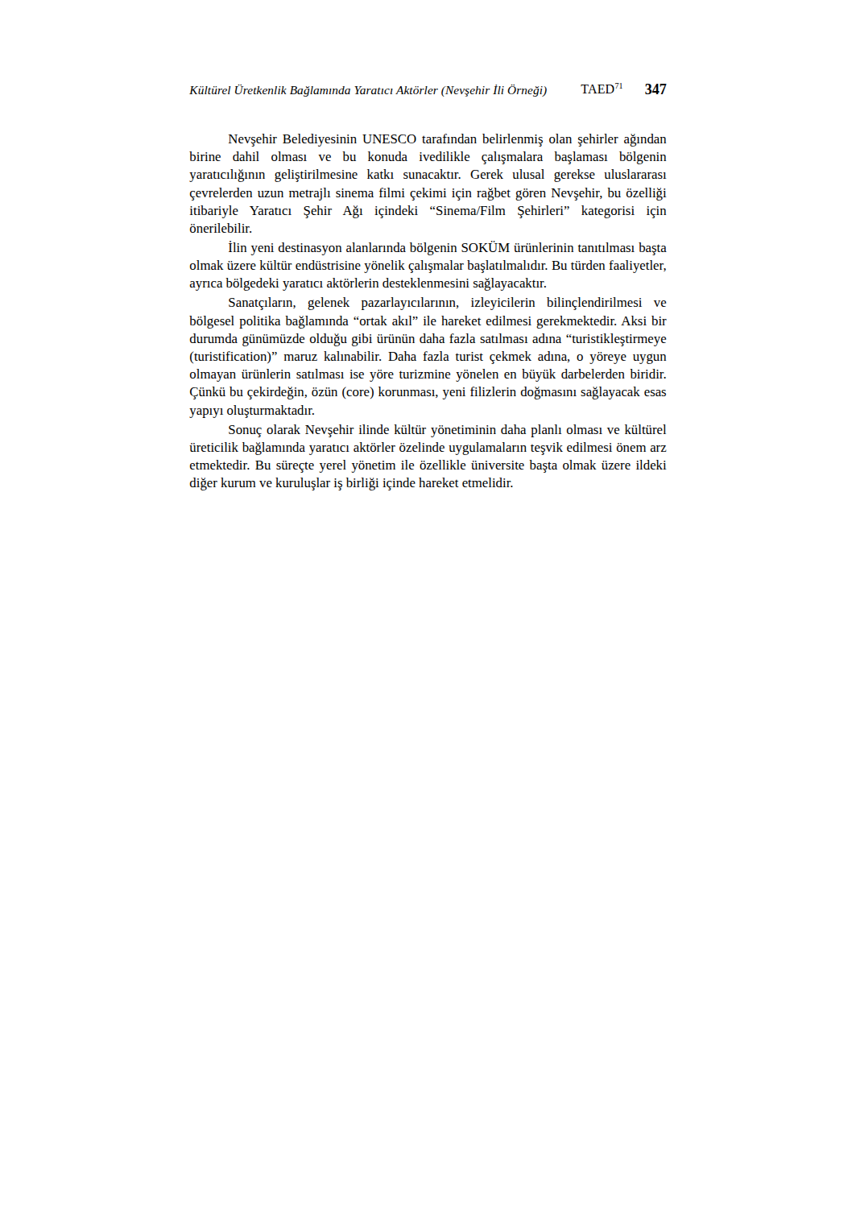Kültürel Üretkenlik Bağlamında Yaratıcı Aktörler (Nevşehir İli Örneği) TAED71 347
Nevşehir Belediyesinin UNESCO tarafından belirlenmiş olan şehirler ağından birine dahil olması ve bu konuda ivedilikle çalışmalara başlaması bölgenin yaratıcılığının geliştirilmesine katkı sunacaktır. Gerek ulusal gerekse uluslararası çevrelerden uzun metrajlı sinema filmi çekimi için rağbet gören Nevşehir, bu özelliği itibariyle Yaratıcı Şehir Ağı içindeki “Sinema/Film Şehirleri” kategorisi için önerilebilir.
İlin yeni destinasyon alanlarında bölgenin SOKÜM ürünlerinin tanıtılması başta olmak üzere kültür endüstrisine yönelik çalışmalar başlatılmalıdır. Bu türden faaliyetler, ayrıca bölgedeki yaratıcı aktörlerin desteklenmesini sağlayacaktır.
Sanatçıların, gelenek pazarlayıcılarının, izleyicilerin bilinçlendirilmesi ve bölgesel politika bağlamında “ortak akıl” ile hareket edilmesi gerekmektedir. Aksi bir durumda günümüzde olduğu gibi ürünün daha fazla satılması adına “turistikleştirmeye (turistification)” maruz kalınabilir. Daha fazla turist çekmek adına, o yöreye uygun olmayan ürünlerin satılması ise yöre turizmine yönelen en büyük darbelerden biridir. Çünkü bu çekirdeğin, özün (core) korunması, yeni filizlerin doğmasını sağlayacak esas yapıyı oluşturmaktadır.
Sonuç olarak Nevşehir ilinde kültür yönetiminin daha planlı olması ve kültürel üreticilik bağlamında yaratıcı aktörler özelinde uygulamaların teşvik edilmesi önem arz etmektedir. Bu süreçte yerel yönetim ile özellikle üniversite başta olmak üzere ildeki diğer kurum ve kuruluşlar iş birliği içinde hareket etmelidir.